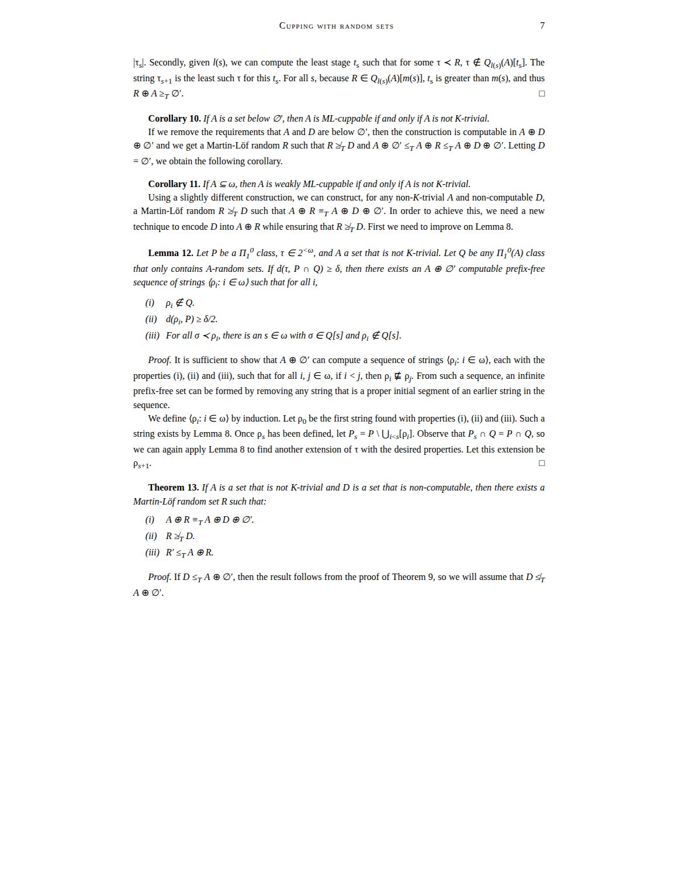Cupping with random sets 7
|τs|. Secondly, given l(s), we can compute the least stage ts such that for some τ ≺ R, τ ∉ Ql(s)(A)[ts]. The string τs+1 is the least such τ for this ts. For all s, because R ∈ Ql(s)(A)[m(s)], ts is greater than m(s), and thus R ⊕ A ≥T ∅′. □
Corollary 10. If A is a set below ∅′, then A is ML-cuppable if and only if A is not K-trivial.
If we remove the requirements that A and D are below ∅′, then the construction is computable in A ⊕ D ⊕ ∅′ and we get a Martin-Löf random R such that R ≱T D and A ⊕ ∅′ ≤T A ⊕ R ≤T A ⊕ D ⊕ ∅′. Letting D = ∅′, we obtain the following corollary.
Corollary 11. If A ⊆ ω, then A is weakly ML-cuppable if and only if A is not K-trivial.
Using a slightly different construction, we can construct, for any non-K-trivial A and non-computable D, a Martin-Löf random R ≱T D such that A ⊕ R ≡T A ⊕ D ⊕ ∅′. In order to achieve this, we need a new technique to encode D into A ⊕ R while ensuring that R ≱T D. First we need to improve on Lemma 8.
Lemma 12. Let P be a Π10 class, τ ∈ 2<ω, and A a set that is not K-trivial. Let Q be any Π10(A) class that only contains A-random sets. If d(τ, P ∩ Q) ≥ δ, then there exists an A ⊕ ∅′ computable prefix-free sequence of strings ⟨ρi: i ∈ ω⟩ such that for all i,
ρi ∉ Q.
d(ρi, P) ≥ δ/2.
For all σ ≺ ρi, there is an s ∈ ω with σ ∈ Q[s] and ρi ∉ Q[s].
Proof. It is sufficient to show that A ⊕ ∅′ can compute a sequence of strings ⟨ρi: i ∈ ω⟩, each with the properties (i), (ii) and (iii), such that for all i, j ∈ ω, if i < j, then ρi ⋢ ρj. From such a sequence, an infinite prefix-free set can be formed by removing any string that is a proper initial segment of an earlier string in the sequence.
We define ⟨ρi: i ∈ ω⟩ by induction. Let ρ0 be the first string found with properties (i), (ii) and (iii). Such a string exists by Lemma 8. Once ρs has been defined, let Ps = P \ ⋃i<s[ρi]. Observe that Ps ∩ Q = P ∩ Q, so we can again apply Lemma 8 to find another extension of τ with the desired properties. Let this extension be ρs+1. □
Theorem 13. If A is a set that is not K-trivial and D is a set that is non-computable, then there exists a Martin-Löf random set R such that:
A ⊕ R ≡T A ⊕ D ⊕ ∅′.
R ≱T D.
R′ ≤T A ⊕ R.
Proof. If D ≤T A ⊕ ∅′, then the result follows from the proof of Theorem 9, so we will assume that D ≰T A ⊕ ∅′.